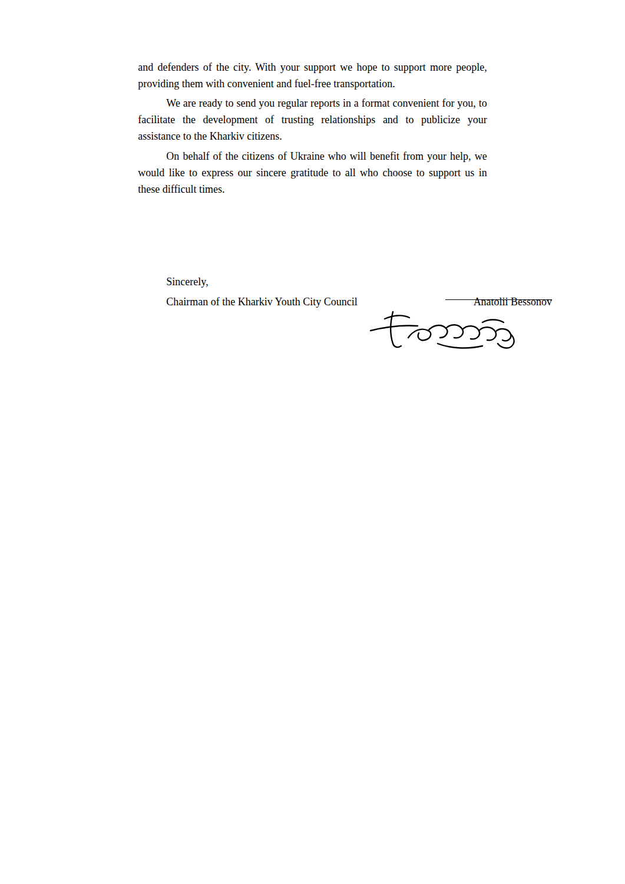and defenders of the city. With your support we hope to support more people, providing them with convenient and fuel-free transportation.
We are ready to send you regular reports in a format convenient for you, to facilitate the development of trusting relationships and to publicize your assistance to the Kharkiv citizens.
On behalf of the citizens of Ukraine who will benefit from your help, we would like to express our sincere gratitude to all who choose to support us in these difficult times.
Sincerely,
Chairman of the Kharkiv Youth City CouncilAnatolii Bessonov